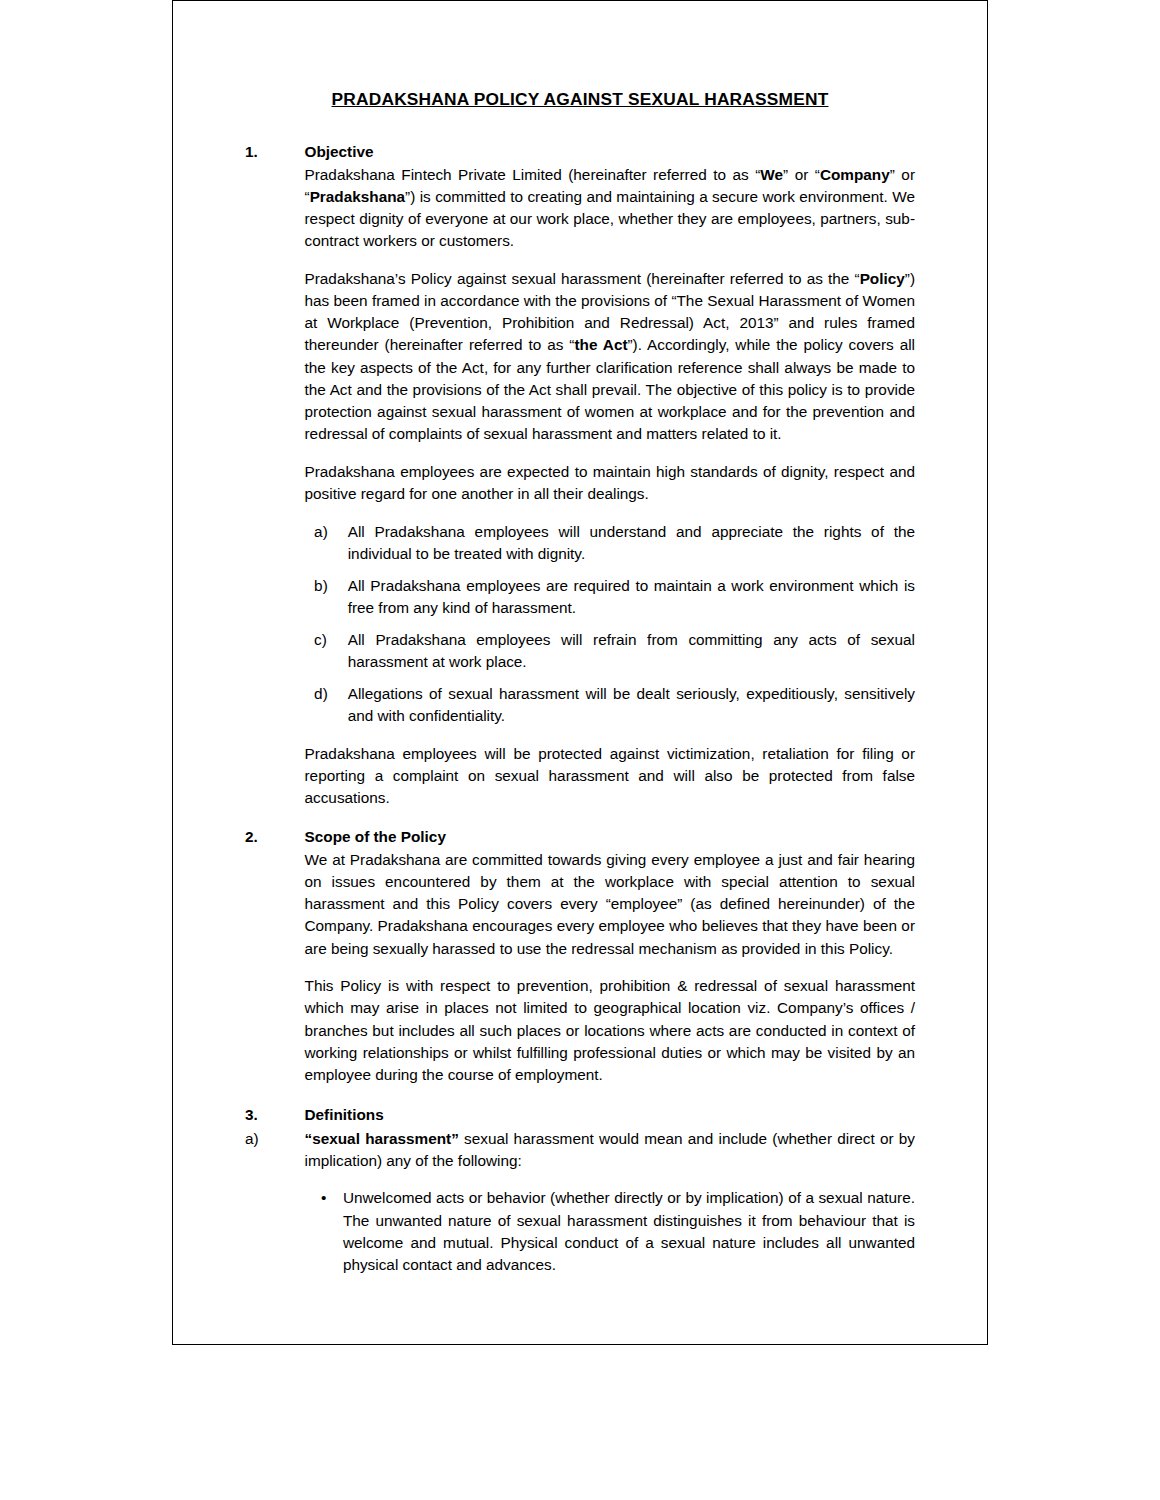PRADAKSHANA POLICY AGAINST SEXUAL HARASSMENT
1.
Objective
Pradakshana Fintech Private Limited (hereinafter referred to as “We” or “Company” or “Pradakshana”) is committed to creating and maintaining a secure work environment. We respect dignity of everyone at our work place, whether they are employees, partners, sub-contract workers or customers.
Pradakshana’s Policy against sexual harassment (hereinafter referred to as the “Policy”) has been framed in accordance with the provisions of “The Sexual Harassment of Women at Workplace (Prevention, Prohibition and Redressal) Act, 2013” and rules framed thereunder (hereinafter referred to as “the Act”). Accordingly, while the policy covers all the key aspects of the Act, for any further clarification reference shall always be made to the Act and the provisions of the Act shall prevail. The objective of this policy is to provide protection against sexual harassment of women at workplace and for the prevention and redressal of complaints of sexual harassment and matters related to it.
Pradakshana employees are expected to maintain high standards of dignity, respect and positive regard for one another in all their dealings.
a) All Pradakshana employees will understand and appreciate the rights of the individual to be treated with dignity.
b) All Pradakshana employees are required to maintain a work environment which is free from any kind of harassment.
c) All Pradakshana employees will refrain from committing any acts of sexual harassment at work place.
d) Allegations of sexual harassment will be dealt seriously, expeditiously, sensitively and with confidentiality.
Pradakshana employees will be protected against victimization, retaliation for filing or reporting a complaint on sexual harassment and will also be protected from false accusations.
2.
Scope of the Policy
We at Pradakshana are committed towards giving every employee a just and fair hearing on issues encountered by them at the workplace with special attention to sexual harassment and this Policy covers every “employee” (as defined hereinunder) of the Company. Pradakshana encourages every employee who believes that they have been or are being sexually harassed to use the redressal mechanism as provided in this Policy.
This Policy is with respect to prevention, prohibition & redressal of sexual harassment which may arise in places not limited to geographical location viz. Company’s offices / branches but includes all such places or locations where acts are conducted in context of working relationships or whilst fulfilling professional duties or which may be visited by an employee during the course of employment.
3.
Definitions
a)
“sexual harassment” sexual harassment would mean and include (whether direct or by implication) any of the following:
•Unwelcomed acts or behavior (whether directly or by implication) of a sexual nature. The unwanted nature of sexual harassment distinguishes it from behaviour that is welcome and mutual. Physical conduct of a sexual nature includes all unwanted physical contact and advances.